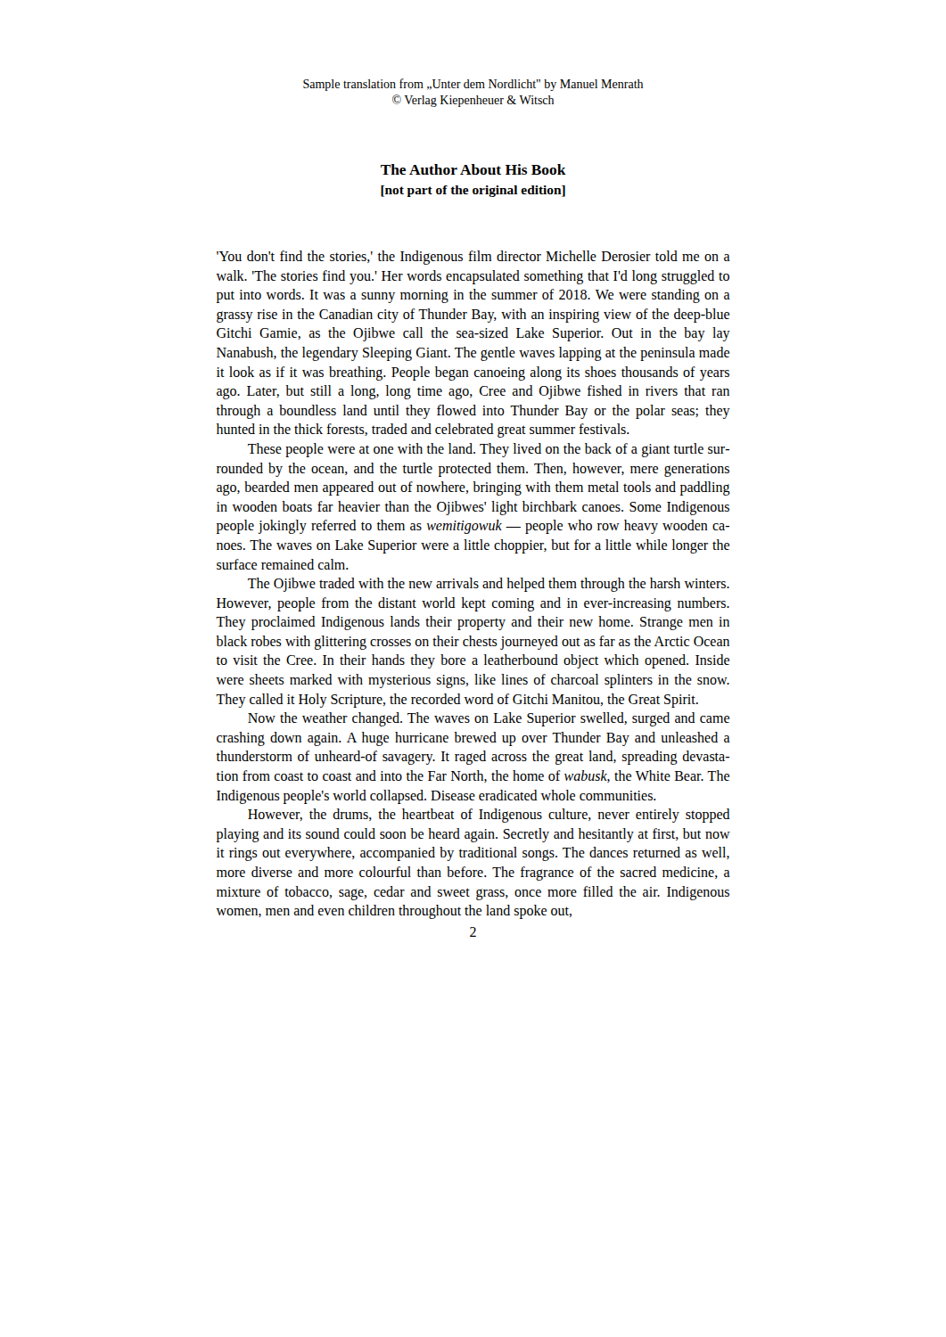Sample translation from „Unter dem Nordlicht" by Manuel Menrath
© Verlag Kiepenheuer & Witsch
The Author About His Book [not part of the original edition]
'You don't find the stories,' the Indigenous film director Michelle Derosier told me on a walk. 'The stories find you.' Her words encapsulated something that I'd long struggled to put into words. It was a sunny morning in the summer of 2018. We were standing on a grassy rise in the Canadian city of Thunder Bay, with an inspiring view of the deep-blue Gitchi Gamie, as the Ojibwe call the sea-sized Lake Superior. Out in the bay lay Nanabush, the legendary Sleeping Giant. The gentle waves lapping at the peninsula made it look as if it was breathing. People began canoeing along its shoes thousands of years ago. Later, but still a long, long time ago, Cree and Ojibwe fished in rivers that ran through a boundless land until they flowed into Thunder Bay or the polar seas; they hunted in the thick forests, traded and celebrated great summer festivals.
These people were at one with the land. They lived on the back of a giant turtle surrounded by the ocean, and the turtle protected them. Then, however, mere generations ago, bearded men appeared out of nowhere, bringing with them metal tools and paddling in wooden boats far heavier than the Ojibwes' light birchbark canoes. Some Indigenous people jokingly referred to them as wemitigowuk — people who row heavy wooden canoes. The waves on Lake Superior were a little choppier, but for a little while longer the surface remained calm.
The Ojibwe traded with the new arrivals and helped them through the harsh winters. However, people from the distant world kept coming and in ever-increasing numbers. They proclaimed Indigenous lands their property and their new home. Strange men in black robes with glittering crosses on their chests journeyed out as far as the Arctic Ocean to visit the Cree. In their hands they bore a leatherbound object which opened. Inside were sheets marked with mysterious signs, like lines of charcoal splinters in the snow. They called it Holy Scripture, the recorded word of Gitchi Manitou, the Great Spirit.
Now the weather changed. The waves on Lake Superior swelled, surged and came crashing down again. A huge hurricane brewed up over Thunder Bay and unleashed a thunderstorm of unheard-of savagery. It raged across the great land, spreading devastation from coast to coast and into the Far North, the home of wabusk, the White Bear. The Indigenous people's world collapsed. Disease eradicated whole communities.
However, the drums, the heartbeat of Indigenous culture, never entirely stopped playing and its sound could soon be heard again. Secretly and hesitantly at first, but now it rings out everywhere, accompanied by traditional songs. The dances returned as well, more diverse and more colourful than before. The fragrance of the sacred medicine, a mixture of tobacco, sage, cedar and sweet grass, once more filled the air. Indigenous women, men and even children throughout the land spoke out,
2